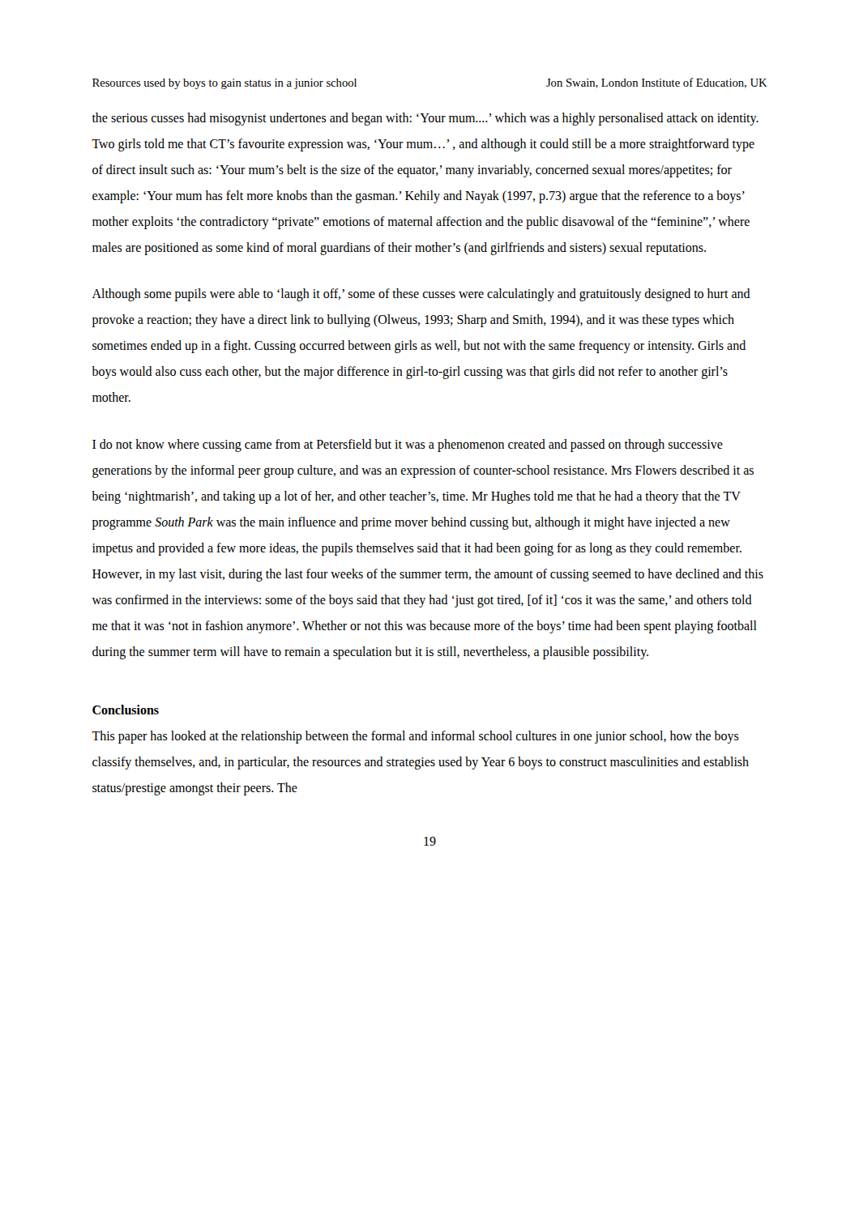Resources used by boys to gain status in a junior school Jon Swain, London Institute of Education, UK
the serious cusses had misogynist undertones and began with: ‘Your mum....’ which was a highly personalised attack on identity. Two girls told me that CT’s favourite expression was, ‘Your mum…’ , and although it could still be a more straightforward type of direct insult such as: ‘Your mum’s belt is the size of the equator,’ many invariably, concerned sexual mores/appetites; for example: ‘Your mum has felt more knobs than the gasman.’ Kehily and Nayak (1997, p.73) argue that the reference to a boys’ mother exploits ‘the contradictory “private” emotions of maternal affection and the public disavowal of the “feminine”,’ where males are positioned as some kind of moral guardians of their mother’s (and girlfriends and sisters) sexual reputations.
Although some pupils were able to ‘laugh it off,’ some of these cusses were calculatingly and gratuitously designed to hurt and provoke a reaction; they have a direct link to bullying (Olweus, 1993; Sharp and Smith, 1994), and it was these types which sometimes ended up in a fight. Cussing occurred between girls as well, but not with the same frequency or intensity. Girls and boys would also cuss each other, but the major difference in girl-to-girl cussing was that girls did not refer to another girl’s mother.
I do not know where cussing came from at Petersfield but it was a phenomenon created and passed on through successive generations by the informal peer group culture, and was an expression of counter-school resistance. Mrs Flowers described it as being ‘nightmarish’, and taking up a lot of her, and other teacher’s, time. Mr Hughes told me that he had a theory that the TV programme South Park was the main influence and prime mover behind cussing but, although it might have injected a new impetus and provided a few more ideas, the pupils themselves said that it had been going for as long as they could remember. However, in my last visit, during the last four weeks of the summer term, the amount of cussing seemed to have declined and this was confirmed in the interviews: some of the boys said that they had ‘just got tired, [of it] ‘cos it was the same,’ and others told me that it was ‘not in fashion anymore’. Whether or not this was because more of the boys’ time had been spent playing football during the summer term will have to remain a speculation but it is still, nevertheless, a plausible possibility.
Conclusions
This paper has looked at the relationship between the formal and informal school cultures in one junior school, how the boys classify themselves, and, in particular, the resources and strategies used by Year 6 boys to construct masculinities and establish status/prestige amongst their peers. The
19